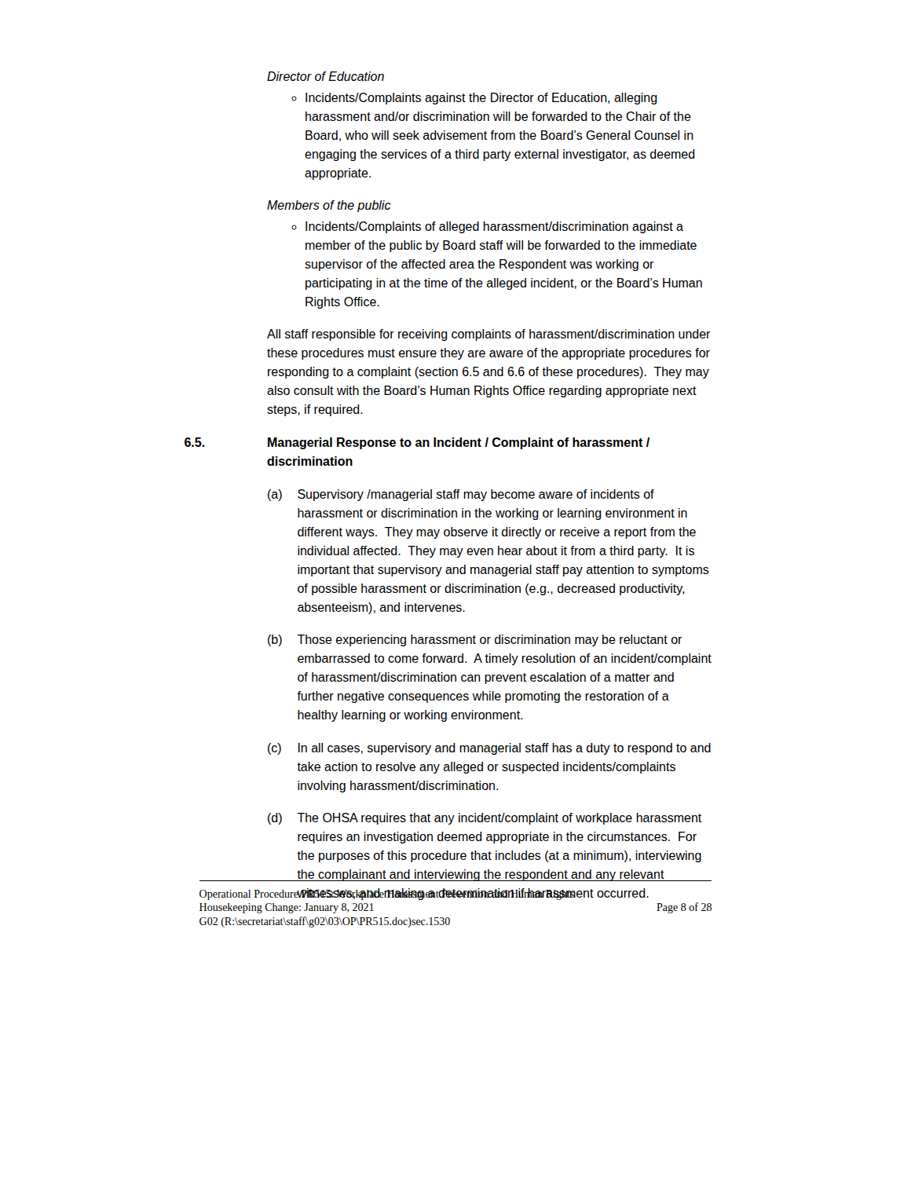Director of Education
Incidents/Complaints against the Director of Education, alleging harassment and/or discrimination will be forwarded to the Chair of the Board, who will seek advisement from the Board’s General Counsel in engaging the services of a third party external investigator, as deemed appropriate.
Members of the public
Incidents/Complaints of alleged harassment/discrimination against a member of the public by Board staff will be forwarded to the immediate supervisor of the affected area the Respondent was working or participating in at the time of the alleged incident, or the Board’s Human Rights Office.
All staff responsible for receiving complaints of harassment/discrimination under these procedures must ensure they are aware of the appropriate procedures for responding to a complaint (section 6.5 and 6.6 of these procedures). They may also consult with the Board’s Human Rights Office regarding appropriate next steps, if required.
6.5. Managerial Response to an Incident / Complaint of harassment / discrimination
(a) Supervisory /managerial staff may become aware of incidents of harassment or discrimination in the working or learning environment in different ways. They may observe it directly or receive a report from the individual affected. They may even hear about it from a third party. It is important that supervisory and managerial staff pay attention to symptoms of possible harassment or discrimination (e.g., decreased productivity, absenteeism), and intervenes.
(b) Those experiencing harassment or discrimination may be reluctant or embarrassed to come forward. A timely resolution of an incident/complaint of harassment/discrimination can prevent escalation of a matter and further negative consequences while promoting the restoration of a healthy learning or working environment.
(c) In all cases, supervisory and managerial staff has a duty to respond to and take action to resolve any alleged or suspected incidents/complaints involving harassment/discrimination.
(d) The OHSA requires that any incident/complaint of workplace harassment requires an investigation deemed appropriate in the circumstances. For the purposes of this procedure that includes (at a minimum), interviewing the complainant and interviewing the respondent and any relevant witnesses, and making a determination if harassment occurred.
Operational Procedure PR515: Workplace Harassment Prevention and Human Rights
Housekeeping Change: January 8, 2021
G02 (R:\secretariat\staff\g02\03\OP\PR515.doc)sec.1530
Page 8 of 28